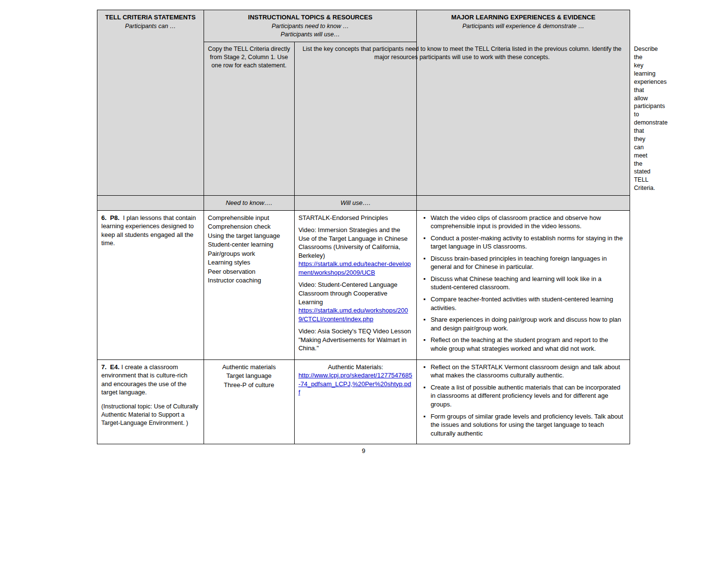| TELL CRITERIA STATEMENTS Participants can … | INSTRUCTIONAL TOPICS & RESOURCES Participants need to know … Participants will use… | MAJOR LEARNING EXPERIENCES & EVIDENCE Participants will experience & demonstrate … |
| Copy the TELL Criteria directly from Stage 2, Column 1. Use one row for each statement. | List the key concepts that participants need to know to meet the TELL Criteria listed in the previous column. Identify the major resources participants will use to work with these concepts. | Describe the key learning experiences that allow participants to demonstrate that they can meet the stated TELL Criteria. |
| | Need to know…. | Will use…. | |
| 6. P8. I plan lessons that contain learning experiences designed to keep all students engaged all the time. | Comprehensible input Comprehension check Using the target language Student-center learning Pair/groups work Learning styles Peer observation Instructor coaching | STARTALK-Endorsed Principles Video: Immersion Strategies and the Use of the Target Language in Chinese Classrooms (University of California, Berkeley) https://startalk.umd.edu/teacher-development/workshops/2009/UCB Video: Student-Centered Language Classroom through Cooperative Learning https://startalk.umd.edu/workshops/2009/CTCLI/content/index.php Video: Asia Society's TEQ Video Lesson "Making Advertisements for Walmart in China." | Watch the video clips of classroom practice and observe how comprehensible input is provided in the video lessons. Conduct a poster-making activity to establish norms for staying in the target language in US classrooms. Discuss brain-based principles in teaching foreign languages in general and for Chinese in particular. Discuss what Chinese teaching and learning will look like in a student-centered classroom. Compare teacher-fronted activities with student-centered learning activities. Share experiences in doing pair/group work and discuss how to plan and design pair/group work. Reflect on the teaching at the student program and report to the whole group what strategies worked and what did not work. |
| 7. E4. I create a classroom environment that is culture-rich and encourages the use of the target language. (Instructional topic: Use of Culturally Authentic Material to Support a Target-Language Environment. ) | Authentic materials Target language Three-P of culture | Authentic Materials: http://www.lcpj.pro/skedaret/1277547685-74_pdfsam_LCPJ,%20Per%20shtyp.pdf | Reflect on the STARTALK Vermont classroom design and talk about what makes the classrooms culturally authentic. Create a list of possible authentic materials that can be incorporated in classrooms at different proficiency levels and for different age groups. Form groups of similar grade levels and proficiency levels. Talk about the issues and solutions for using the target language to teach culturally authentic |
9